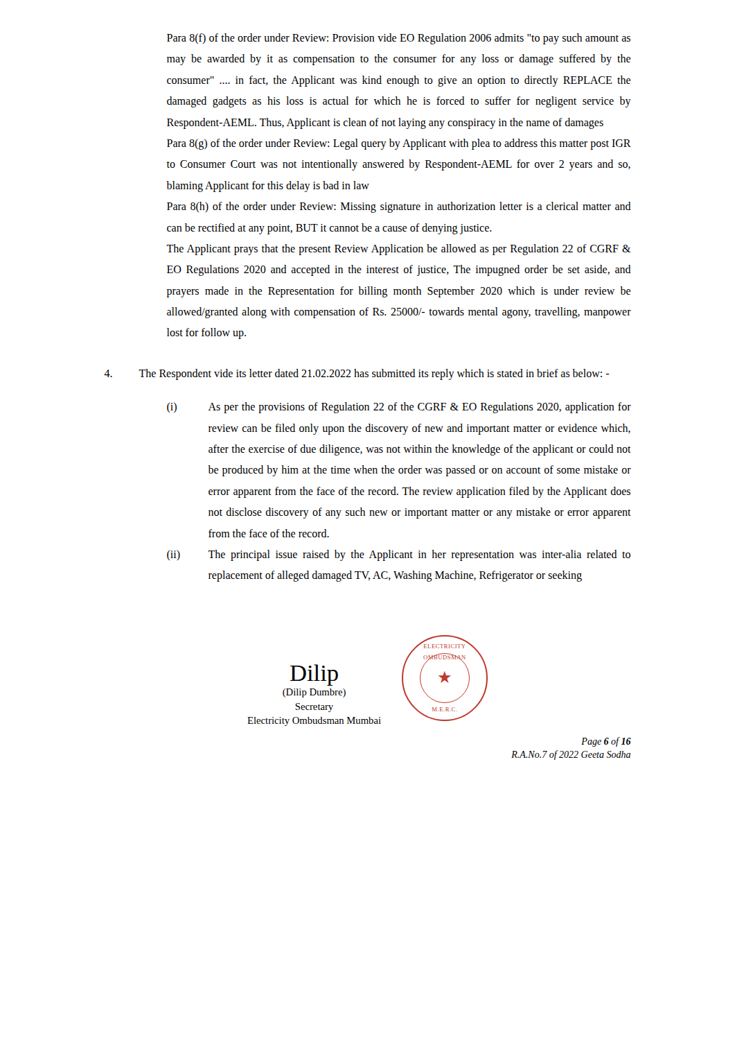Para 8(f) of the order under Review: Provision vide EO Regulation 2006 admits "to pay such amount as may be awarded by it as compensation to the consumer for any loss or damage suffered by the consumer" .... in fact, the Applicant was kind enough to give an option to directly REPLACE the damaged gadgets as his loss is actual for which he is forced to suffer for negligent service by Respondent-AEML. Thus, Applicant is clean of not laying any conspiracy in the name of damages
Para 8(g) of the order under Review: Legal query by Applicant with plea to address this matter post IGR to Consumer Court was not intentionally answered by Respondent-AEML for over 2 years and so, blaming Applicant for this delay is bad in law
Para 8(h) of the order under Review: Missing signature in authorization letter is a clerical matter and can be rectified at any point, BUT it cannot be a cause of denying justice.
The Applicant prays that the present Review Application be allowed as per Regulation 22 of CGRF & EO Regulations 2020 and accepted in the interest of justice, The impugned order be set aside, and prayers made in the Representation for billing month September 2020 which is under review be allowed/granted along with compensation of Rs. 25000/- towards mental agony, travelling, manpower lost for follow up.
4.
The Respondent vide its letter dated 21.02.2022 has submitted its reply which is stated in brief as below: -
(i)
As per the provisions of Regulation 22 of the CGRF & EO Regulations 2020, application for review can be filed only upon the discovery of new and important matter or evidence which, after the exercise of due diligence, was not within the knowledge of the applicant or could not be produced by him at the time when the order was passed or on account of some mistake or error apparent from the face of the record. The review application filed by the Applicant does not disclose discovery of any such new or important matter or any mistake or error apparent from the face of the record.
(ii)
The principal issue raised by the Applicant in her representation was inter-alia related to replacement of alleged damaged TV, AC, Washing Machine, Refrigerator or seeking
Dilip
(Dilip Dumbre)
Secretary
Electricity Ombudsman Mumbai
ELECTRICITY OMBUDSMAN
★
M.E.R.C.
Page 6 of 16
R.A.No.7 of 2022 Geeta Sodha